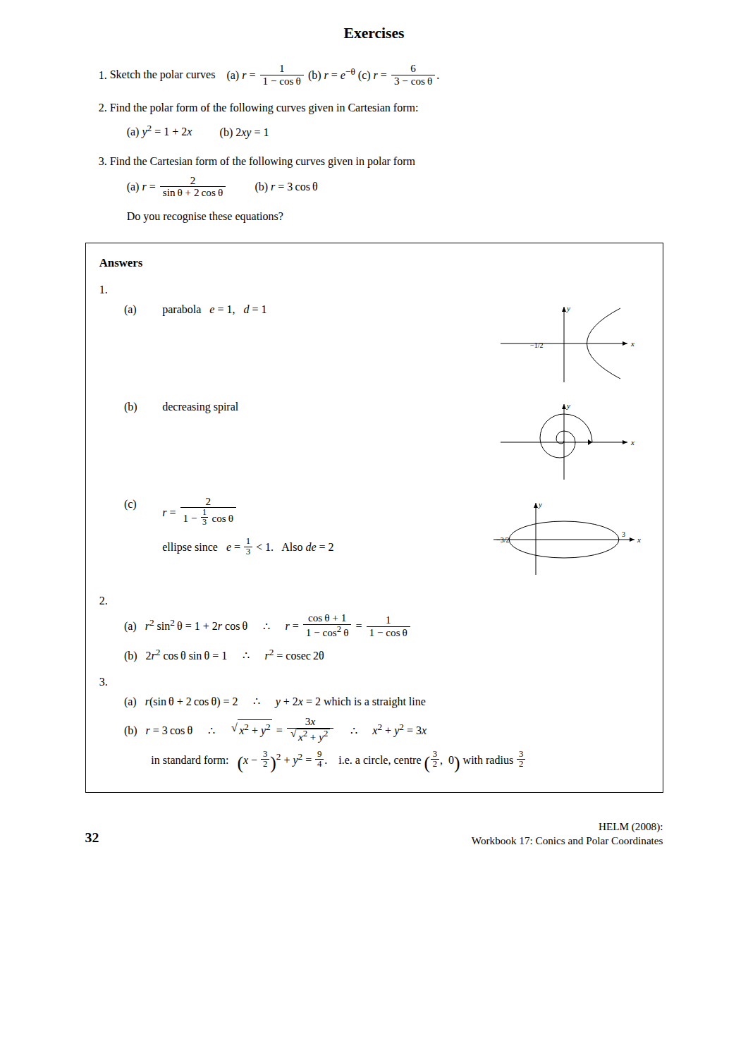Exercises
Sketch the polar curves (a) r = 11 − cos θ (b) r = e−θ (c) r = 63 − cos θ.
Find the polar form of the following curves given in Cartesian form:
(a) y2 = 1 + 2x (b) 2xy = 1
Find the Cartesian form of the following curves given in polar form
(a) r = 2 sin θ + 2 cos θ (b) r = 3 cos θ
Do you recognise these equations?
Answers
1.
(a)
parabola e = 1, d = 1
x y −1/2
(b)
decreasing spiral
x y
(c)
r = 21 − 13 cos θ
ellipse since e = 13 < 1. Also de = 2
x y −3/2 3
2.
(a) r2 sin2 θ = 1 + 2r cos θ ∴ r = cos θ + 11 − cos2 θ = 11 − cos θ
(b) 2r2 cos θ sin θ = 1 ∴ r2 = cosec 2θ
3.
(a) r(sin θ + 2 cos θ) = 2 ∴ y + 2x = 2 which is a straight line
(b) r = 3 cos θ ∴ x2 + y2 = 3x x2 + y2 ∴ x2 + y2 = 3x
in standard form: (x − 32)2 + y2 = 94. i.e. a circle, centre (32, 0) with radius 32
32
HELM (2008):
Workbook 17: Conics and Polar Coordinates